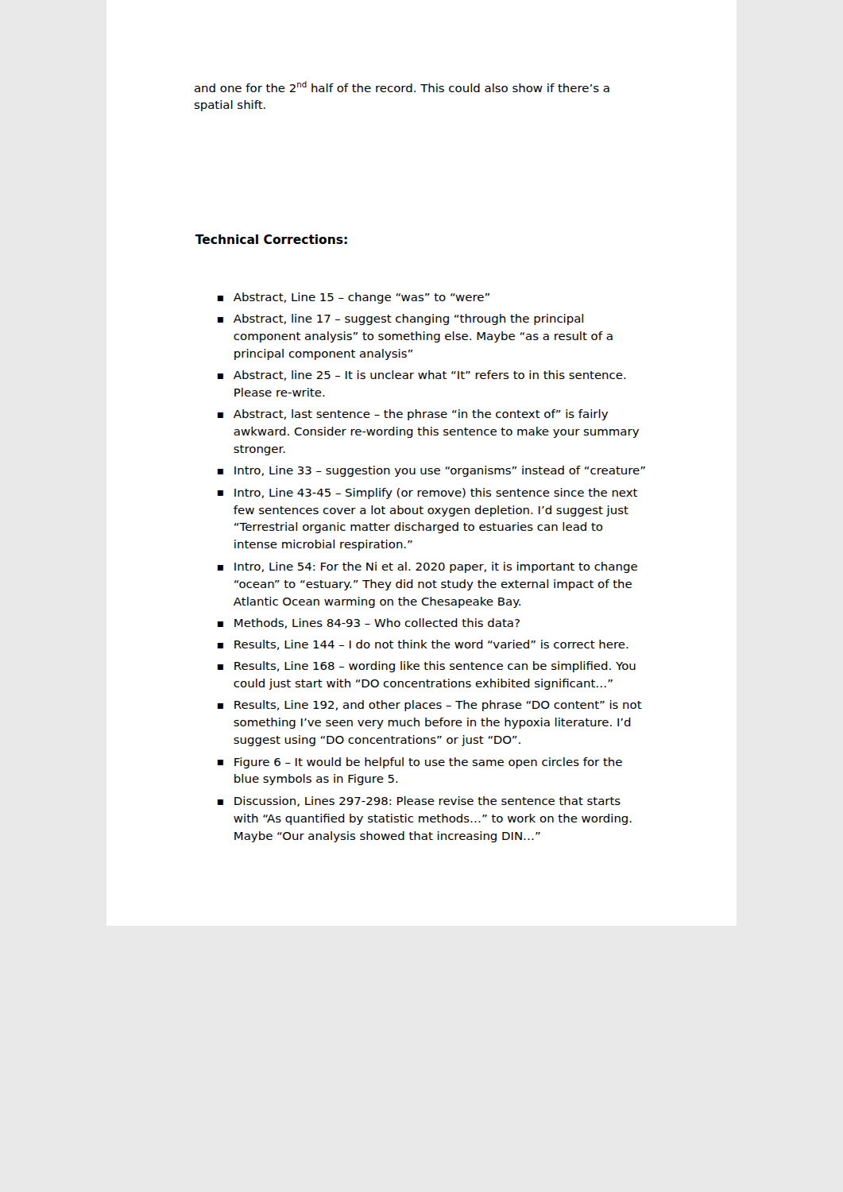and one for the 2nd half of the record. This could also show if there’s a spatial shift.
Technical Corrections:
Abstract, Line 15 – change “was” to “were”
Abstract, line 17 – suggest changing “through the principal component analysis” to something else. Maybe “as a result of a principal component analysis”
Abstract, line 25 – It is unclear what “It” refers to in this sentence. Please re-write.
Abstract, last sentence – the phrase “in the context of” is fairly awkward. Consider re-wording this sentence to make your summary stronger.
Intro, Line 33 – suggestion you use “organisms” instead of “creature”
Intro, Line 43-45 – Simplify (or remove) this sentence since the next few sentences cover a lot about oxygen depletion. I’d suggest just “Terrestrial organic matter discharged to estuaries can lead to intense microbial respiration.”
Intro, Line 54: For the Ni et al. 2020 paper, it is important to change “ocean” to “estuary.” They did not study the external impact of the Atlantic Ocean warming on the Chesapeake Bay.
Methods, Lines 84-93 – Who collected this data?
Results, Line 144 – I do not think the word “varied” is correct here.
Results, Line 168 – wording like this sentence can be simplified. You could just start with “DO concentrations exhibited significant…”
Results, Line 192, and other places – The phrase “DO content” is not something I’ve seen very much before in the hypoxia literature. I’d suggest using “DO concentrations” or just “DO”.
Figure 6 – It would be helpful to use the same open circles for the blue symbols as in Figure 5.
Discussion, Lines 297-298: Please revise the sentence that starts with “As quantified by statistic methods…” to work on the wording. Maybe “Our analysis showed that increasing DIN…”